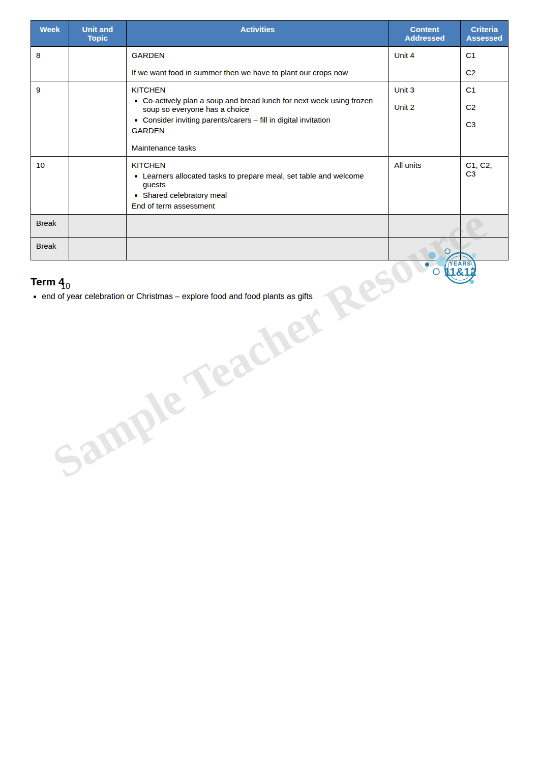Sample Teacher Resource
| Week | Unit and Topic | Activities | Content Addressed | Criteria Assessed |
| --- | --- | --- | --- | --- |
| 8 | | GARDEN If we want food in summer then we have to plant our crops now | Unit 4 | C1 C2 |
| 9 | | KITCHEN Co-actively plan a soup and bread lunch for next week using frozen soup so everyone has a choice Consider inviting parents/carers – fill in digital invitation GARDEN Maintenance tasks | Unit 3 Unit 2 | C1 C2 C3 |
| 10 | | KITCHEN Learners allocated tasks to prepare meal, set table and welcome guests Shared celebratory meal End of term assessment | All units | C1, C2, C3 |
| Break | | | | |
| Break | | | | |
Term 4
end of year celebration or Christmas – explore food and food plants as gifts
10
YEARS 11&12